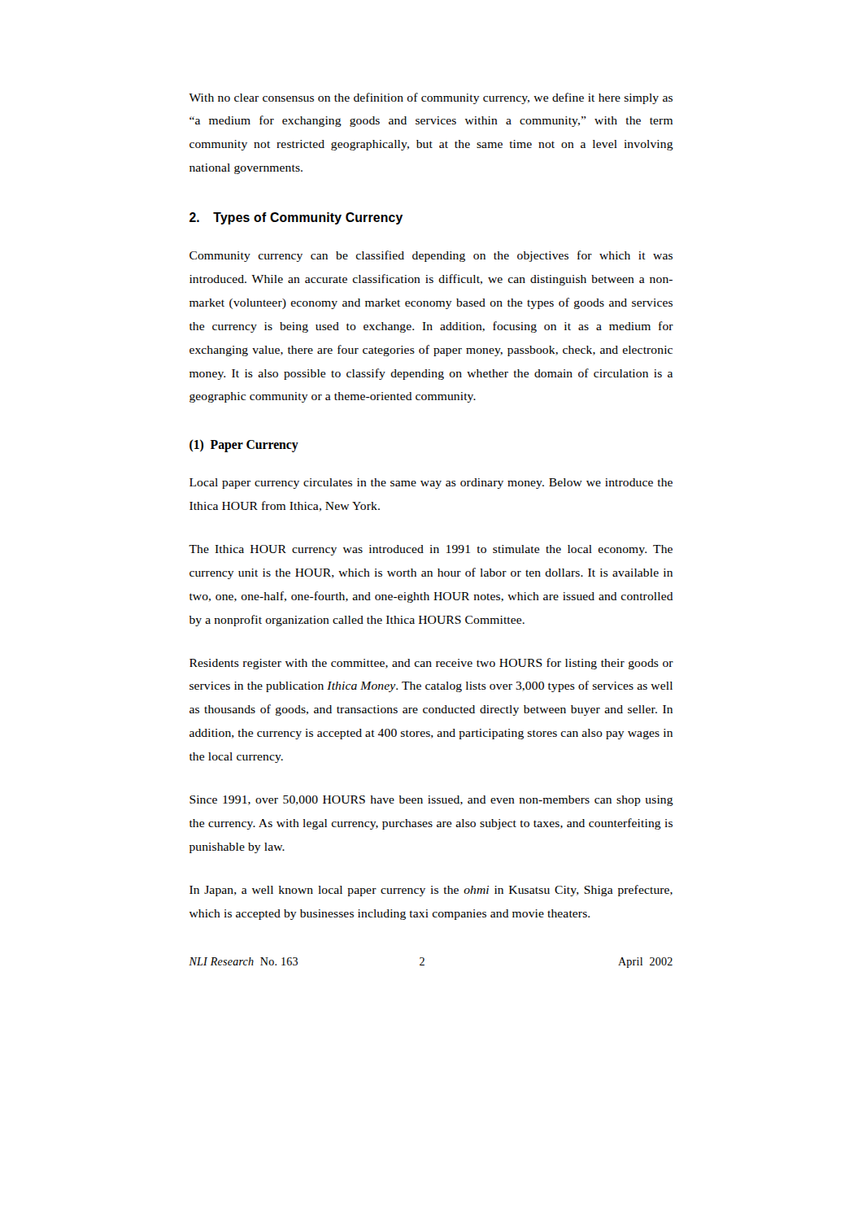With no clear consensus on the definition of community currency, we define it here simply as “a medium for exchanging goods and services within a community,” with the term community not restricted geographically, but at the same time not on a level involving national governments.
2. Types of Community Currency
Community currency can be classified depending on the objectives for which it was introduced. While an accurate classification is difficult, we can distinguish between a non-market (volunteer) economy and market economy based on the types of goods and services the currency is being used to exchange. In addition, focusing on it as a medium for exchanging value, there are four categories of paper money, passbook, check, and electronic money. It is also possible to classify depending on whether the domain of circulation is a geographic community or a theme-oriented community.
(1) Paper Currency
Local paper currency circulates in the same way as ordinary money. Below we introduce the Ithica HOUR from Ithica, New York.
The Ithica HOUR currency was introduced in 1991 to stimulate the local economy. The currency unit is the HOUR, which is worth an hour of labor or ten dollars. It is available in two, one, one-half, one-fourth, and one-eighth HOUR notes, which are issued and controlled by a nonprofit organization called the Ithica HOURS Committee.
Residents register with the committee, and can receive two HOURS for listing their goods or services in the publication Ithica Money. The catalog lists over 3,000 types of services as well as thousands of goods, and transactions are conducted directly between buyer and seller. In addition, the currency is accepted at 400 stores, and participating stores can also pay wages in the local currency.
Since 1991, over 50,000 HOURS have been issued, and even non-members can shop using the currency. As with legal currency, purchases are also subject to taxes, and counterfeiting is punishable by law.
In Japan, a well known local paper currency is the ohmi in Kusatsu City, Shiga prefecture, which is accepted by businesses including taxi companies and movie theaters.
NLI Research No. 163 2 April2002